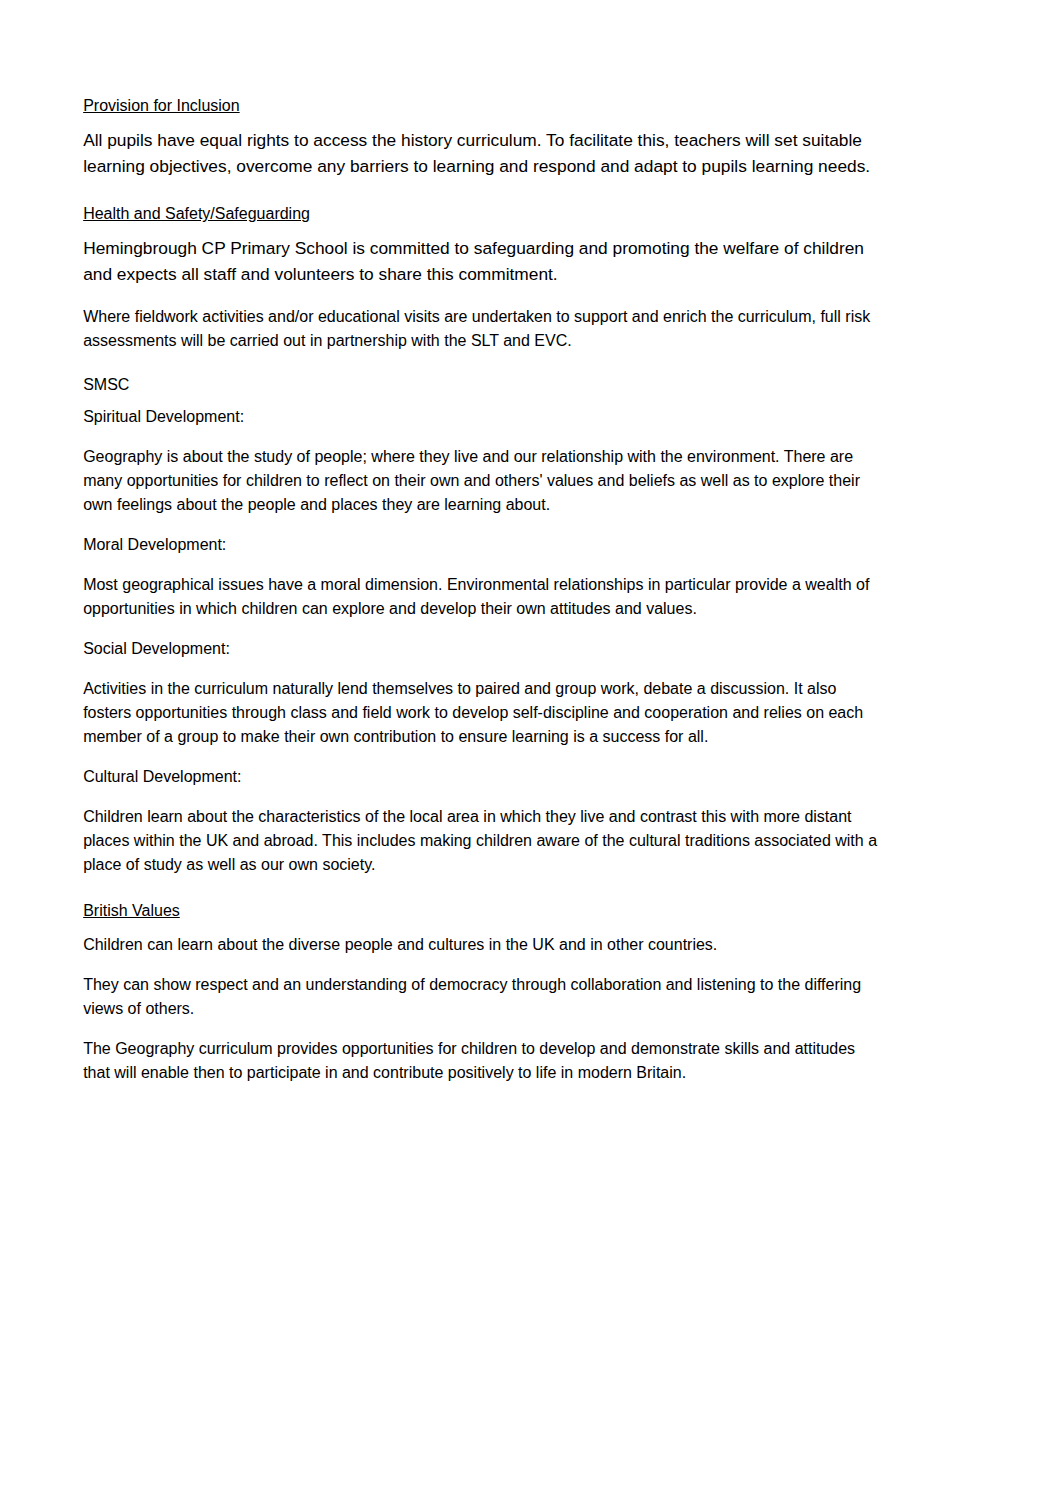Provision for Inclusion
All pupils have equal rights to access the history curriculum. To facilitate this, teachers will set suitable learning objectives, overcome any barriers to learning and respond and adapt to pupils learning needs.
Health and Safety/Safeguarding
Hemingbrough CP Primary School is committed to safeguarding and promoting the welfare of children and expects all staff and volunteers to share this commitment.
Where fieldwork activities and/or educational visits are undertaken to support and enrich the curriculum, full risk assessments will be carried out in partnership with the SLT and EVC.
SMSC
Spiritual Development:
Geography is about the study of people; where they live and our relationship with the environment. There are many opportunities for children to reflect on their own and others' values and beliefs as well as to explore their own feelings about the people and places they are learning about.
Moral Development:
Most geographical issues have a moral dimension. Environmental relationships in particular provide a wealth of opportunities in which children can explore and develop their own attitudes and values.
Social Development:
Activities in the curriculum naturally lend themselves to paired and group work, debate a discussion. It also fosters opportunities through class and field work to develop self-discipline and cooperation and relies on each member of a group to make their own contribution to ensure learning is a success for all.
Cultural Development:
Children learn about the characteristics of the local area in which they live and contrast this with more distant places within the UK and abroad. This includes making children aware of the cultural traditions associated with a place of study as well as our own society.
British Values
Children can learn about the diverse people and cultures in the UK and in other countries.
They can show respect and an understanding of democracy through collaboration and listening to the differing views of others.
The Geography curriculum provides opportunities for children to develop and demonstrate skills and attitudes that will enable then to participate in and contribute positively to life in modern Britain.